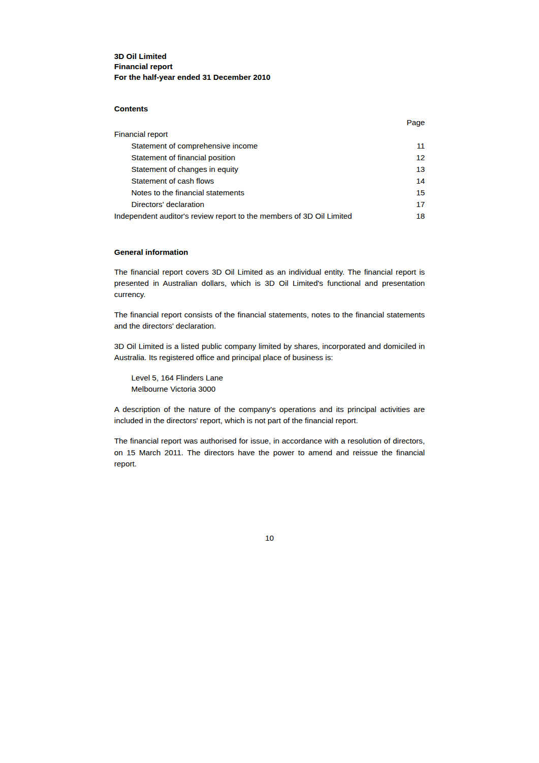3D Oil Limited
Financial report
For the half-year ended 31 December 2010
Contents
| | Page |
| Financial report | |
| Statement of comprehensive income | 11 |
| Statement of financial position | 12 |
| Statement of changes in equity | 13 |
| Statement of cash flows | 14 |
| Notes to the financial statements | 15 |
| Directors' declaration | 17 |
| Independent auditor's review report to the members of 3D Oil Limited | 18 |
General information
The financial report covers 3D Oil Limited as an individual entity. The financial report is presented in Australian dollars, which is 3D Oil Limited's functional and presentation currency.
The financial report consists of the financial statements, notes to the financial statements and the directors' declaration.
3D Oil Limited is a listed public company limited by shares, incorporated and domiciled in Australia. Its registered office and principal place of business is:
Level 5, 164 Flinders Lane
Melbourne Victoria 3000
A description of the nature of the company's operations and its principal activities are included in the directors' report, which is not part of the financial report.
The financial report was authorised for issue, in accordance with a resolution of directors, on 15 March 2011. The directors have the power to amend and reissue the financial report.
10